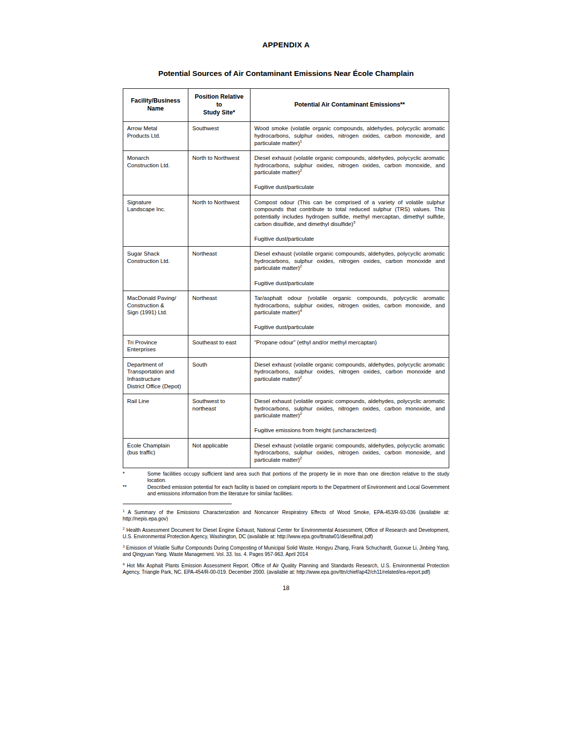APPENDIX A
Potential Sources of Air Contaminant Emissions Near École Champlain
| Facility/Business Name | Position Relative to Study Site* | Potential Air Contaminant Emissions** |
| --- | --- | --- |
| Arrow Metal Products Ltd. | Southwest | Wood smoke (volatile organic compounds, aldehydes, polycyclic aromatic hydrocarbons, sulphur oxides, nitrogen oxides, carbon monoxide, and particulate matter) 1 |
| Monarch Construction Ltd. | North to Northwest | Diesel exhaust (volatile organic compounds, aldehydes, polycyclic aromatic hydrocarbons, sulphur oxides, nitrogen oxides, carbon monoxide, and particulate matter) 2 Fugitive dust/particulate |
| Signature Landscape Inc. | North to Northwest | Compost odour (This can be comprised of a variety of volatile sulphur compounds that contribute to total reduced sulphur (TRS) values. This potentially includes hydrogen sulfide, methyl mercaptan, dimethyl sulfide, carbon disulfide, and dimethyl disulfide) 3 Fugitive dust/particulate |
| Sugar Shack Construction Ltd. | Northeast | Diesel exhaust (volatile organic compounds, aldehydes, polycyclic aromatic hydrocarbons, sulphur oxides, nitrogen oxides, carbon monoxide and particulate matter) 2 Fugitive dust/particulate |
| MacDonald Paving/ Construction & Sign (1991) Ltd. | Northeast | Tar/asphalt odour (volatile organic compounds, polycyclic aromatic hydrocarbons, sulphur oxides, nitrogen oxides, carbon monoxide, and particulate matter) 4 Fugitive dust/particulate |
| Tri Province Enterprises | Southeast to east | “Propane odour” (ethyl and/or methyl mercaptan) |
| Department of Transportation and Infrastructure District Office (Depot) | South | Diesel exhaust (volatile organic compounds, aldehydes, polycyclic aromatic hydrocarbons, sulphur oxides, nitrogen oxides, carbon monoxide and particulate matter) 2 |
| Rail Line | Southwest to northeast | Diesel exhaust (volatile organic compounds, aldehydes, polycyclic aromatic hydrocarbons, sulphur oxides, nitrogen oxides, carbon monoxide, and particulate matter) 2 Fugitive emissions from freight (uncharacterized) |
| École Champlain (bus traffic) | Not applicable | Diesel exhaust (volatile organic compounds, aldehydes, polycyclic aromatic hydrocarbons, sulphur oxides, nitrogen oxides, carbon monoxide, and particulate matter) 2 |
* Some facilities occupy sufficient land area such that portions of the property lie in more than one direction relative to the study location.
** Described emission potential for each facility is based on complaint reports to the Department of Environment and Local Government and emissions information from the literature for similar facilities.
1 A Summary of the Emissions Characterization and Noncancer Respiratory Effects of Wood Smoke, EPA-453/R-93-036 (available at: http://nepis.epa.gov)
2 Health Assessment Document for Diesel Engine Exhaust, National Center for Environmental Assessment, Office of Research and Development, U.S. Environmental Protection Agency, Washington, DC (available at: http://www.epa.gov/ttnatw01/dieselfinal.pdf)
3 Emission of Volatile Sulfur Compounds During Composting of Municipal Solid Waste. Hongyu Zhang, Frank Schuchardt, Guoxue Li, Jinbing Yang, and Qingyuan Yang. Waste Management. Vol. 33. Iss. 4. Pages 957-963. April 2014
4 Hot Mix Asphalt Plants Emission Assessment Report. Office of Air Quality Planning and Standards Research, U.S. Environmental Protection Agency, Triangle Park, NC. EPA-454/R-00-019. December 2000. (available at: http://www.epa.gov/ttn/chief/ap42/ch11/related/ea-report.pdf)
18